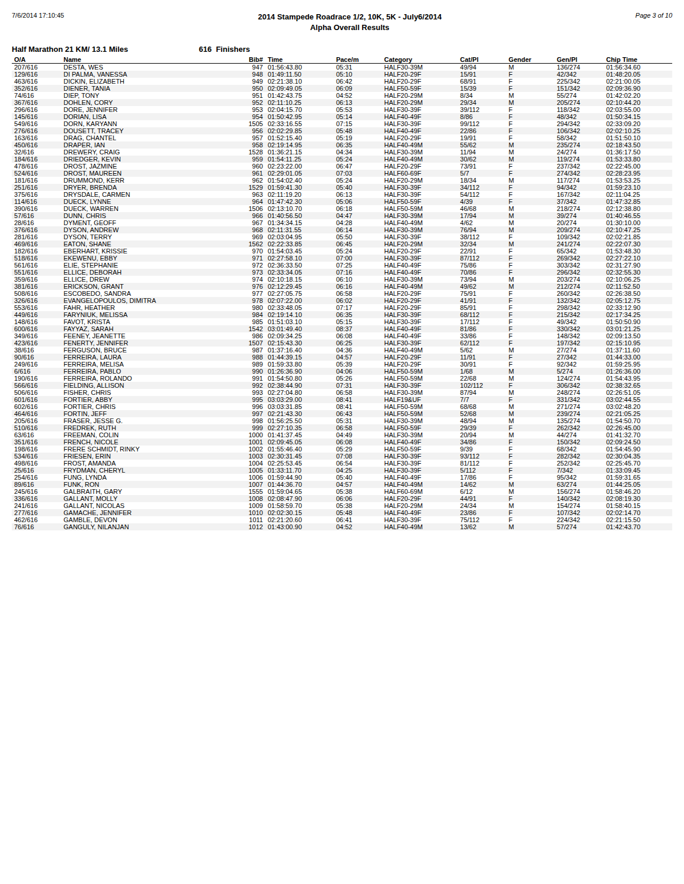7/6/2014 17:10:45
2014 Stampede Roadrace 1/2, 10K, 5K - July6/2014
Alpha Overall Results
Page 3 of 10
Half Marathon 21 KM/ 13.1 Miles 616 Finishers
| O/A | Name | Bib# | Time | Pace/m | Category | Cat/Pl | Gender | Gen/Pl | Chip Time |
| --- | --- | --- | --- | --- | --- | --- | --- | --- | --- |
| 207/616 | DESTA, WES | 947 | 01:56:43.80 | 05:31 | HALF30-39M | 49/94 | M | 136/274 | 01:56:34.60 |
| 129/616 | DI PALMA, VANESSA | 948 | 01:49:11.50 | 05:10 | HALF20-29F | 15/91 | F | 42/342 | 01:48:20.05 |
| 463/616 | DICKIN, ELIZABETH | 949 | 02:21:38.10 | 06:42 | HALF20-29F | 68/91 | F | 225/342 | 02:21:00.05 |
| 352/616 | DIENER, TANIA | 950 | 02:09:49.05 | 06:09 | HALF50-59F | 15/39 | F | 151/342 | 02:09:36.90 |
| 74/616 | DIEP, TONY | 951 | 01:42:43.75 | 04:52 | HALF20-29M | 8/34 | M | 55/274 | 01:42:02.20 |
| 367/616 | DOHLEN, CORY | 952 | 02:11:10.25 | 06:13 | HALF20-29M | 29/34 | M | 205/274 | 02:10:44.20 |
| 296/616 | DORE, JENNIFER | 953 | 02:04:15.70 | 05:53 | HALF30-39F | 39/112 | F | 118/342 | 02:03:55.00 |
| 145/616 | DORIAN, LISA | 954 | 01:50:42.95 | 05:14 | HALF40-49F | 8/86 | F | 48/342 | 01:50:34.15 |
| 549/616 | DORN, KARYANN | 1505 | 02:33:16.55 | 07:15 | HALF30-39F | 99/112 | F | 294/342 | 02:33:09.20 |
| 276/616 | DOUSETT, TRACEY | 956 | 02:02:29.85 | 05:48 | HALF40-49F | 22/86 | F | 106/342 | 02:02:10.25 |
| 163/616 | DRAG, CHANTEL | 957 | 01:52:15.40 | 05:19 | HALF20-29F | 19/91 | F | 58/342 | 01:51:50.10 |
| 450/616 | DRAPER, IAN | 958 | 02:19:14.95 | 06:35 | HALF40-49M | 55/62 | M | 235/274 | 02:18:43.50 |
| 32/616 | DREWERY, CRAIG | 1528 | 01:36:21.15 | 04:34 | HALF30-39M | 11/94 | M | 24/274 | 01:36:17.50 |
| 184/616 | DRIEDGER, KEVIN | 959 | 01:54:11.25 | 05:24 | HALF40-49M | 30/62 | M | 119/274 | 01:53:33.80 |
| 478/616 | DROST, JAZMINE | 960 | 02:23:22.00 | 06:47 | HALF20-29F | 73/91 | F | 237/342 | 02:22:45.00 |
| 524/616 | DROST, MAUREEN | 961 | 02:29:01.05 | 07:03 | HALF60-69F | 5/7 | F | 274/342 | 02:28:23.95 |
| 181/616 | DRUMMOND, KERR | 962 | 01:54:02.40 | 05:24 | HALF20-29M | 18/34 | M | 117/274 | 01:53:53.25 |
| 251/616 | DRYER, BRENDA | 1529 | 01:59:41.30 | 05:40 | HALF30-39F | 34/112 | F | 94/342 | 01:59:23.10 |
| 375/616 | DRYSDALE, CARMEN | 963 | 02:11:19.20 | 06:13 | HALF30-39F | 54/112 | F | 167/342 | 02:11:04.25 |
| 114/616 | DUECK, LYNNE | 964 | 01:47:42.30 | 05:06 | HALF50-59F | 4/39 | F | 37/342 | 01:47:32.85 |
| 390/616 | DUECK, WARREN | 1506 | 02:13:10.70 | 06:18 | HALF50-59M | 46/68 | M | 218/274 | 02:12:38.80 |
| 57/616 | DUNN, CHRIS | 966 | 01:40:56.50 | 04:47 | HALF30-39M | 17/94 | M | 39/274 | 01:40:46.55 |
| 28/616 | DYMENT, GEOFF | 967 | 01:34:34.15 | 04:28 | HALF40-49M | 4/62 | M | 20/274 | 01:30:10.00 |
| 376/616 | DYSON, ANDREW | 968 | 02:11:31.55 | 06:14 | HALF30-39M | 76/94 | M | 209/274 | 02:10:47.25 |
| 281/616 | DYSON, TERRY | 969 | 02:03:04.95 | 05:50 | HALF30-39F | 38/112 | F | 109/342 | 02:02:21.85 |
| 469/616 | EATON, SHANE | 1562 | 02:22:33.85 | 06:45 | HALF20-29M | 32/34 | M | 241/274 | 02:22:07.30 |
| 182/616 | EBERHART, KRISSIE | 970 | 01:54:03.45 | 05:24 | HALF20-29F | 22/91 | F | 65/342 | 01:53:48.30 |
| 518/616 | EKEWENU, EBBY | 971 | 02:27:58.10 | 07:00 | HALF30-39F | 87/112 | F | 269/342 | 02:27:22.10 |
| 561/616 | ELIE, STEPHANIE | 972 | 02:36:33.50 | 07:25 | HALF40-49F | 75/86 | F | 303/342 | 02:31:27.90 |
| 551/616 | ELLICE, DEBORAH | 973 | 02:33:34.05 | 07:16 | HALF40-49F | 70/86 | F | 296/342 | 02:32:55.30 |
| 359/616 | ELLICE, DREW | 974 | 02:10:18.15 | 06:10 | HALF30-39M | 73/94 | M | 203/274 | 02:10:06.25 |
| 381/616 | ERICKSON, GRANT | 976 | 02:12:29.45 | 06:16 | HALF40-49M | 49/62 | M | 212/274 | 02:11:52.50 |
| 508/616 | ESCOBEDO, SANDRA | 977 | 02:27:05.75 | 06:58 | HALF20-29F | 75/91 | F | 260/342 | 02:26:38.50 |
| 326/616 | EVANGELOPOULOS, DIMITRA | 978 | 02:07:22.00 | 06:02 | HALF20-29F | 41/91 | F | 132/342 | 02:05:12.75 |
| 553/616 | FAHR, HEATHER | 980 | 02:33:48.05 | 07:17 | HALF20-29F | 85/91 | F | 298/342 | 02:33:12.90 |
| 449/616 | FARYNIUK, MELISSA | 984 | 02:19:14.10 | 06:35 | HALF30-39F | 68/112 | F | 215/342 | 02:17:34.25 |
| 148/616 | FAVOT, KRISTA | 985 | 01:51:03.10 | 05:15 | HALF30-39F | 17/112 | F | 49/342 | 01:50:50.90 |
| 600/616 | FAYYAZ, SARAH | 1542 | 03:01:49.40 | 08:37 | HALF40-49F | 81/86 | F | 330/342 | 03:01:21.25 |
| 349/616 | FEENEY, JEANETTE | 986 | 02:09:34.25 | 06:08 | HALF40-49F | 33/86 | F | 148/342 | 02:09:13.50 |
| 423/616 | FENERTY, JENNIFER | 1507 | 02:15:43.30 | 06:25 | HALF30-39F | 62/112 | F | 197/342 | 02:15:10.95 |
| 38/616 | FERGUSON, BRUCE | 987 | 01:37:16.40 | 04:36 | HALF40-49M | 5/62 | M | 27/274 | 01:37:11.60 |
| 90/616 | FERREIRA, LAURA | 988 | 01:44:39.15 | 04:57 | HALF20-29F | 11/91 | F | 27/342 | 01:44:33.00 |
| 249/616 | FERREIRA, MELISA | 989 | 01:59:33.80 | 05:39 | HALF20-29F | 30/91 | F | 92/342 | 01:59:25.95 |
| 6/616 | FERREIRA, PABLO | 990 | 01:26:36.90 | 04:06 | HALF50-59M | 1/68 | M | 5/274 | 01:26:36.00 |
| 190/616 | FERREIRA, ROLANDO | 991 | 01:54:50.80 | 05:26 | HALF50-59M | 22/68 | M | 124/274 | 01:54:43.95 |
| 566/616 | FIELDING, ALLISON | 992 | 02:38:44.90 | 07:31 | HALF30-39F | 102/112 | F | 306/342 | 02:38:32.65 |
| 506/616 | FISHER, CHRIS | 993 | 02:27:04.80 | 06:58 | HALF30-39M | 87/94 | M | 248/274 | 02:26:51.05 |
| 601/616 | FORTIER, ABBY | 995 | 03:03:29.00 | 08:41 | HALF19&UF | 7/7 | F | 331/342 | 03:02:44.55 |
| 602/616 | FORTIER, CHRIS | 996 | 03:03:31.85 | 08:41 | HALF50-59M | 68/68 | M | 271/274 | 03:02:48.20 |
| 464/616 | FORTIN, JEFF | 997 | 02:21:43.30 | 06:43 | HALF50-59M | 52/68 | M | 239/274 | 02:21:05.25 |
| 205/616 | FRASER, JESSE G. | 998 | 01:56:25.50 | 05:31 | HALF30-39M | 48/94 | M | 135/274 | 01:54:50.70 |
| 510/616 | FREDREK, RUTH | 999 | 02:27:10.35 | 06:58 | HALF50-59F | 29/39 | F | 262/342 | 02:26:45.00 |
| 63/616 | FREEMAN, COLIN | 1000 | 01:41:37.45 | 04:49 | HALF30-39M | 20/94 | M | 44/274 | 01:41:32.70 |
| 351/616 | FRENCH, NICOLE | 1001 | 02:09:45.05 | 06:08 | HALF40-49F | 34/86 | F | 150/342 | 02:09:24.50 |
| 198/616 | FRERE SCHMIDT, RINKY | 1002 | 01:55:46.40 | 05:29 | HALF50-59F | 9/39 | F | 68/342 | 01:54:45.90 |
| 534/616 | FRIESEN, ERIN | 1003 | 02:30:31.45 | 07:08 | HALF30-39F | 93/112 | F | 282/342 | 02:30:04.35 |
| 498/616 | FROST, AMANDA | 1004 | 02:25:53.45 | 06:54 | HALF30-39F | 81/112 | F | 252/342 | 02:25:45.70 |
| 25/616 | FRYDMAN, CHERYL | 1005 | 01:33:11.70 | 04:25 | HALF30-39F | 5/112 | F | 7/342 | 01:33:09.45 |
| 254/616 | FUNG, LYNDA | 1006 | 01:59:44.90 | 05:40 | HALF40-49F | 17/86 | F | 95/342 | 01:59:31.65 |
| 89/616 | FUNK, RON | 1007 | 01:44:36.70 | 04:57 | HALF40-49M | 14/62 | M | 63/274 | 01:44:25.05 |
| 245/616 | GALBRAITH, GARY | 1555 | 01:59:04.65 | 05:38 | HALF60-69M | 6/12 | M | 156/274 | 01:58:46.20 |
| 336/616 | GALLANT, MOLLY | 1008 | 02:08:47.90 | 06:06 | HALF20-29F | 44/91 | F | 140/342 | 02:08:19.30 |
| 241/616 | GALLANT, NICOLAS | 1009 | 01:58:59.70 | 05:38 | HALF20-29M | 24/34 | M | 154/274 | 01:58:40.15 |
| 277/616 | GAMACHE, JENNIFER | 1010 | 02:02:30.15 | 05:48 | HALF40-49F | 23/86 | F | 107/342 | 02:02:14.70 |
| 462/616 | GAMBLE, DEVON | 1011 | 02:21:20.60 | 06:41 | HALF30-39F | 75/112 | F | 224/342 | 02:21:15.50 |
| 76/616 | GANGULY, NILANJAN | 1012 | 01:43:00.90 | 04:52 | HALF40-49M | 13/62 | M | 57/274 | 01:42:43.70 |